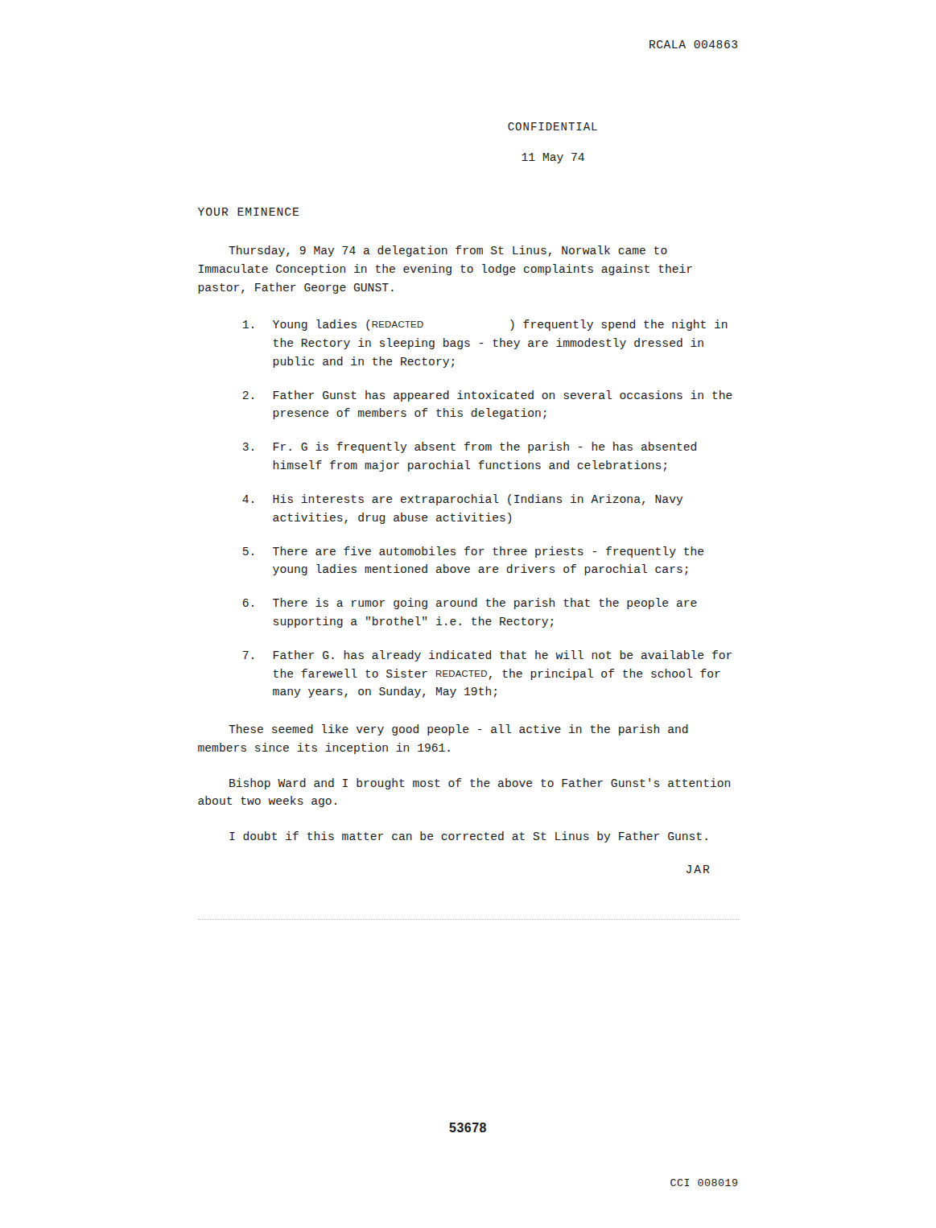RCALA 004863
CONFIDENTIAL
11 May 74
YOUR EMINENCE
Thursday, 9 May 74 a delegation from St Linus, Norwalk came to Immaculate Conception in the evening to lodge complaints against their pastor, Father George GUNST.
Young ladies (REDACTED ) frequently spend the night in the Rectory in sleeping bags - they are immodestly dressed in public and in the Rectory;
Father Gunst has appeared intoxicated on several occasions in the presence of members of this delegation;
Fr. G is frequently absent from the parish - he has absented himself from major parochial functions and celebrations;
His interests are extraparochial (Indians in Arizona, Navy activities, drug abuse activities)
There are five automobiles for three priests - frequently the young ladies mentioned above are drivers of parochial cars;
There is a rumor going around the parish that the people are supporting a "brothel" i.e. the Rectory;
Father G. has already indicated that he will not be available for the farewell to Sister REDACTED, the principal of the school for many years, on Sunday, May 19th;
These seemed like very good people - all active in the parish and members since its inception in 1961.
Bishop Ward and I brought most of the above to Father Gunst's attention about two weeks ago.
I doubt if this matter can be corrected at St Linus by Father Gunst.
JAR
53678
CCI 008019